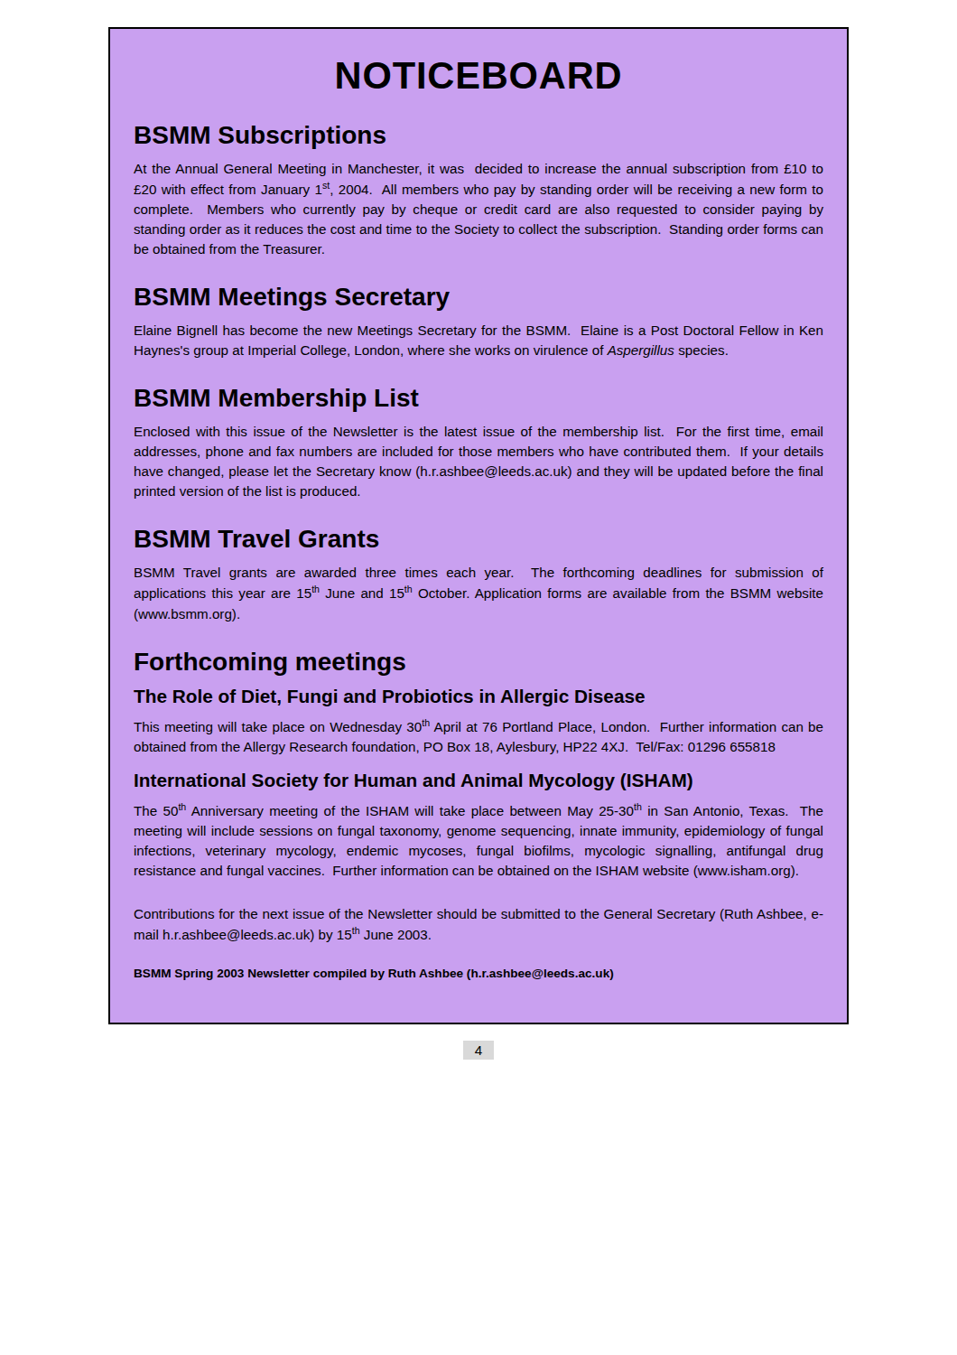NOTICEBOARD
BSMM Subscriptions
At the Annual General Meeting in Manchester, it was decided to increase the annual subscription from £10 to £20 with effect from January 1st, 2004. All members who pay by standing order will be receiving a new form to complete. Members who currently pay by cheque or credit card are also requested to consider paying by standing order as it reduces the cost and time to the Society to collect the subscription. Standing order forms can be obtained from the Treasurer.
BSMM Meetings Secretary
Elaine Bignell has become the new Meetings Secretary for the BSMM. Elaine is a Post Doctoral Fellow in Ken Haynes's group at Imperial College, London, where she works on virulence of Aspergillus species.
BSMM Membership List
Enclosed with this issue of the Newsletter is the latest issue of the membership list. For the first time, email addresses, phone and fax numbers are included for those members who have contributed them. If your details have changed, please let the Secretary know (h.r.ashbee@leeds.ac.uk) and they will be updated before the final printed version of the list is produced.
BSMM Travel Grants
BSMM Travel grants are awarded three times each year. The forthcoming deadlines for submission of applications this year are 15th June and 15th October. Application forms are available from the BSMM website (www.bsmm.org).
Forthcoming meetings
The Role of Diet, Fungi and Probiotics in Allergic Disease
This meeting will take place on Wednesday 30th April at 76 Portland Place, London. Further information can be obtained from the Allergy Research foundation, PO Box 18, Aylesbury, HP22 4XJ. Tel/Fax: 01296 655818
International Society for Human and Animal Mycology (ISHAM)
The 50th Anniversary meeting of the ISHAM will take place between May 25-30th in San Antonio, Texas. The meeting will include sessions on fungal taxonomy, genome sequencing, innate immunity, epidemiology of fungal infections, veterinary mycology, endemic mycoses, fungal biofilms, mycologic signalling, antifungal drug resistance and fungal vaccines. Further information can be obtained on the ISHAM website (www.isham.org).
Contributions for the next issue of the Newsletter should be submitted to the General Secretary (Ruth Ashbee, e-mail h.r.ashbee@leeds.ac.uk) by 15th June 2003.
BSMM Spring 2003 Newsletter compiled by Ruth Ashbee (h.r.ashbee@leeds.ac.uk)
4